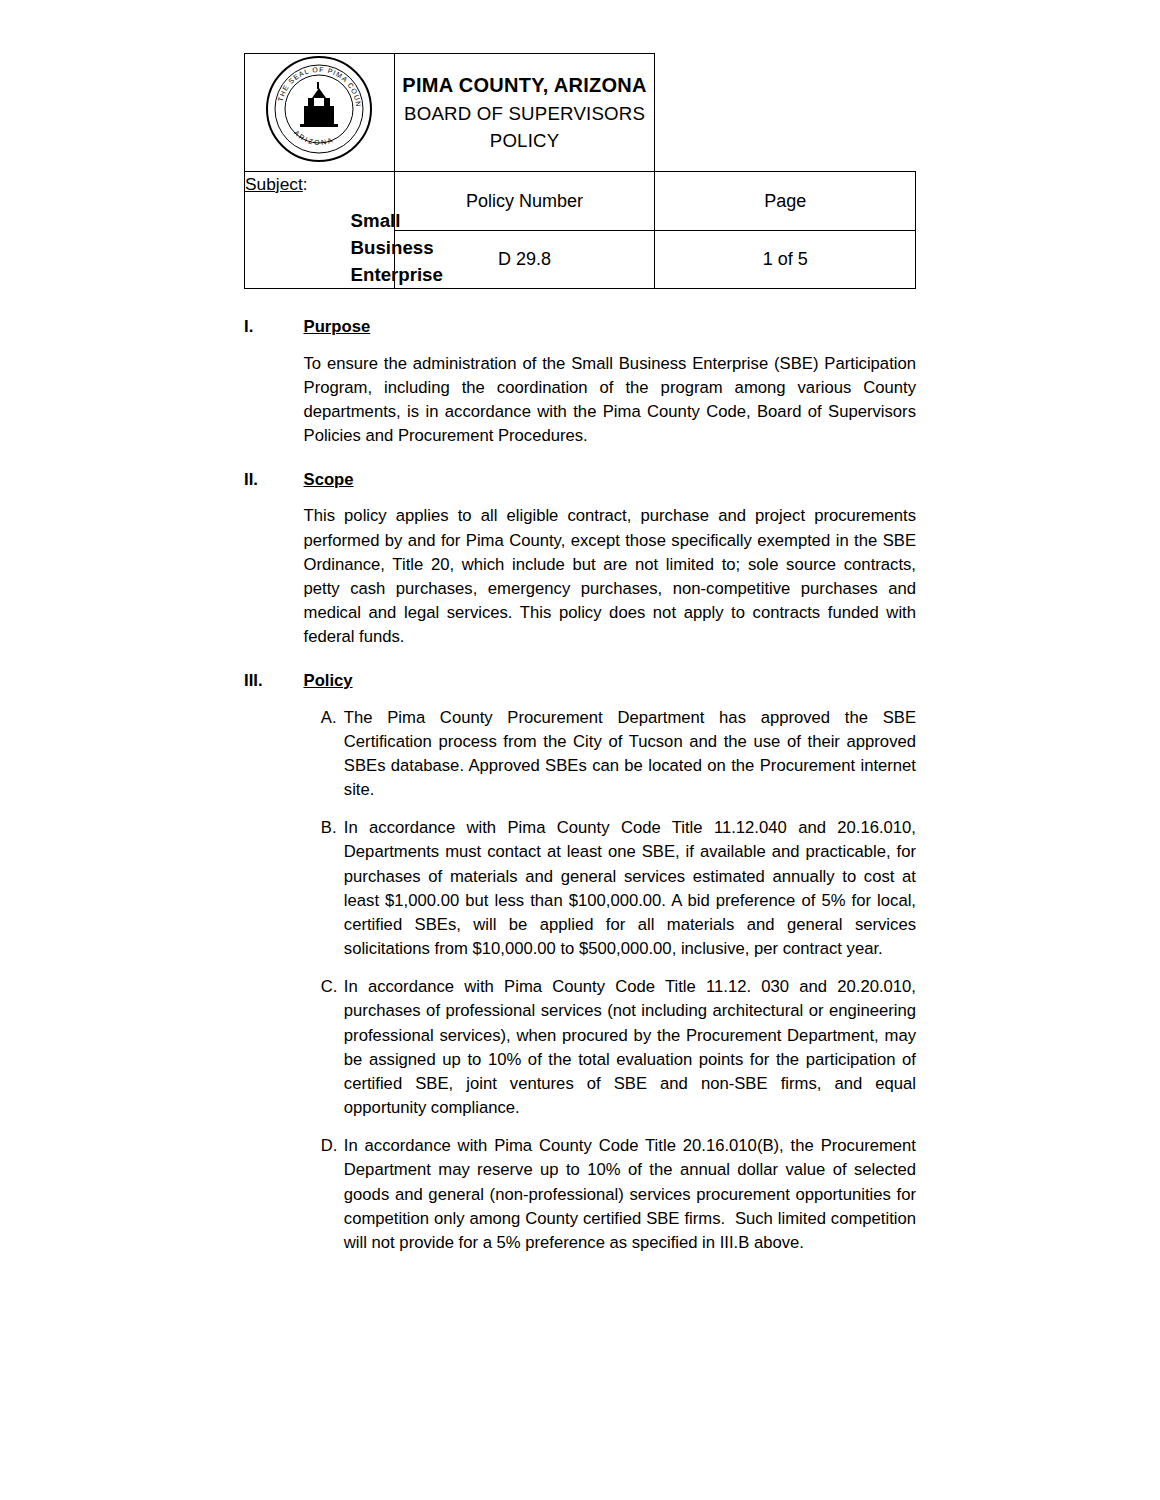| THE SEAL OF PIMA COUNTY ARIZONA | PIMA COUNTY, ARIZONA BOARD OF SUPERVISORS POLICY |
| Subject : Small Business Enterprise | Policy Number | Page |
| D 29.8 | 1 of 5 |
I.
Purpose
To ensure the administration of the Small Business Enterprise (SBE) Participation Program, including the coordination of the program among various County departments, is in accordance with the Pima County Code, Board of Supervisors Policies and Procurement Procedures.
II.
Scope
This policy applies to all eligible contract, purchase and project procurements performed by and for Pima County, except those specifically exempted in the SBE Ordinance, Title 20, which include but are not limited to; sole source contracts, petty cash purchases, emergency purchases, non-competitive purchases and medical and legal services. This policy does not apply to contracts funded with federal funds.
III.
Policy
A.
The Pima County Procurement Department has approved the SBE Certification process from the City of Tucson and the use of their approved SBEs database. Approved SBEs can be located on the Procurement internet site.
B.
In accordance with Pima County Code Title 11.12.040 and 20.16.010, Departments must contact at least one SBE, if available and practicable, for purchases of materials and general services estimated annually to cost at least $1,000.00 but less than $100,000.00. A bid preference of 5% for local, certified SBEs, will be applied for all materials and general services solicitations from $10,000.00 to $500,000.00, inclusive, per contract year.
C.
In accordance with Pima County Code Title 11.12. 030 and 20.20.010, purchases of professional services (not including architectural or engineering professional services), when procured by the Procurement Department, may be assigned up to 10% of the total evaluation points for the participation of certified SBE, joint ventures of SBE and non-SBE firms, and equal opportunity compliance.
D.
In accordance with Pima County Code Title 20.16.010(B), the Procurement Department may reserve up to 10% of the annual dollar value of selected goods and general (non-professional) services procurement opportunities for competition only among County certified SBE firms. Such limited competition will not provide for a 5% preference as specified in III.B above.